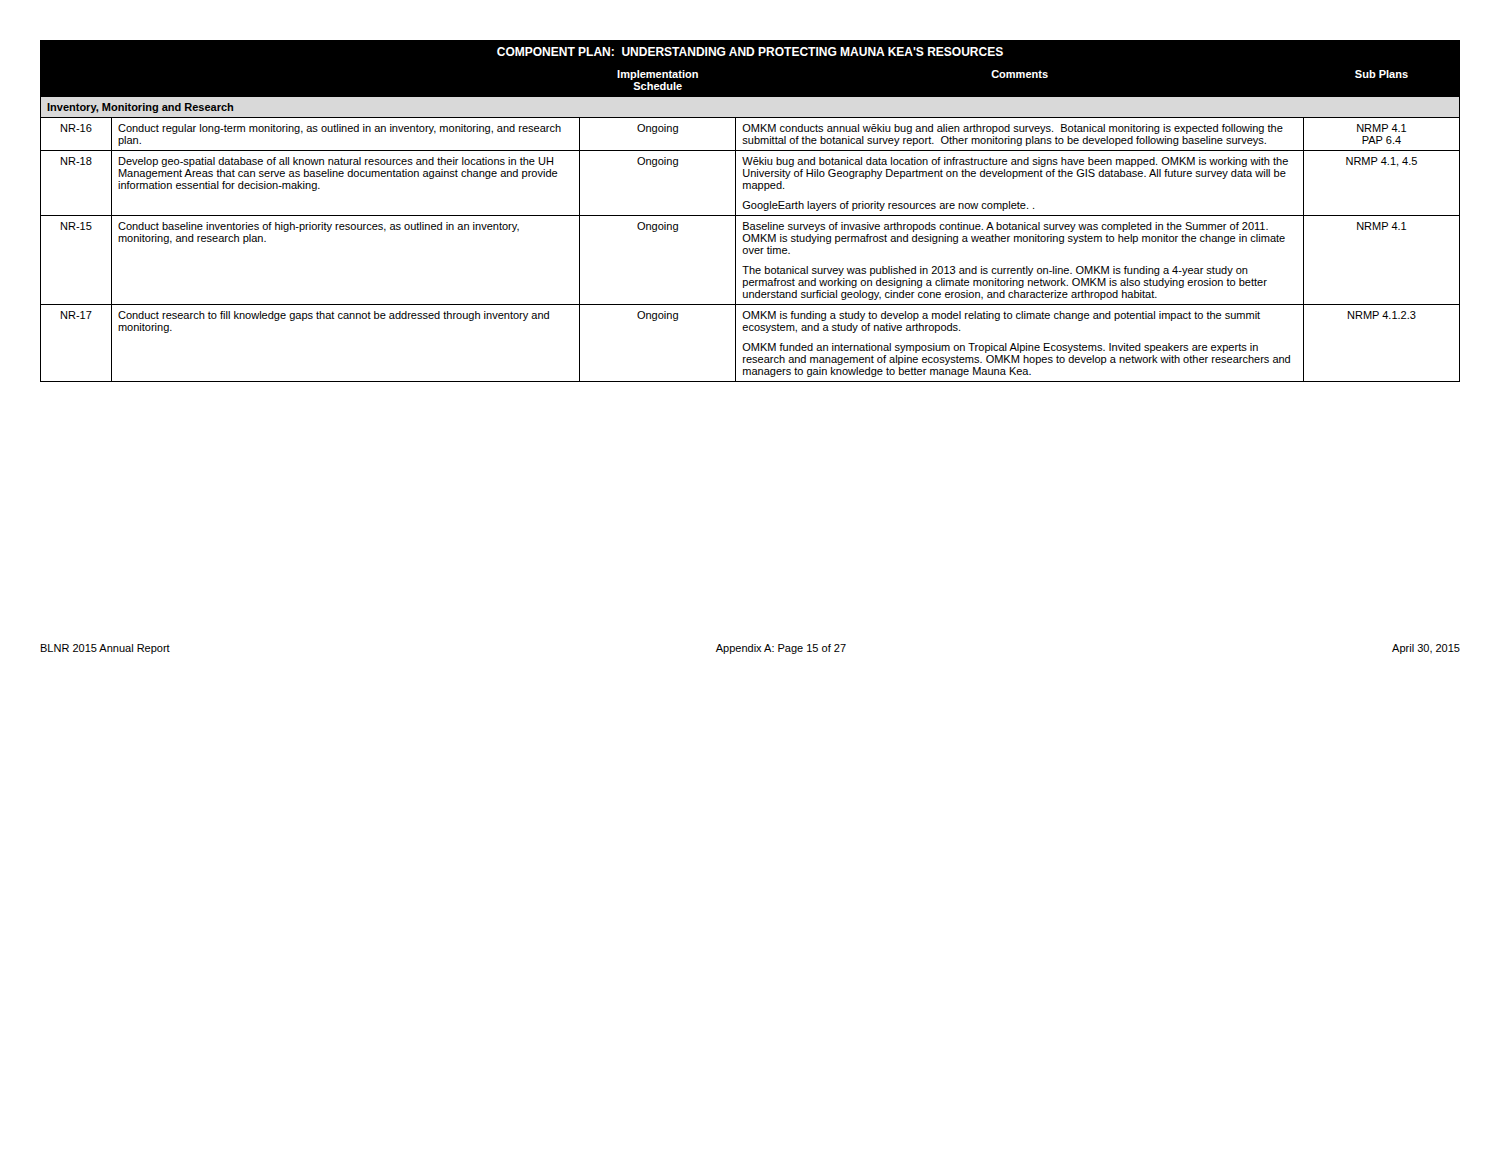| COMPONENT PLAN: UNDERSTANDING AND PROTECTING MAUNA KEA'S RESOURCES |
| | | Implementation Schedule | Comments | Sub Plans |
| Inventory, Monitoring and Research |
| NR-16 | Conduct regular long-term monitoring, as outlined in an inventory, monitoring, and research plan. | Ongoing | OMKM conducts annual wēkiu bug and alien arthropod surveys. Botanical monitoring is expected following the submittal of the botanical survey report. Other monitoring plans to be developed following baseline surveys. | NRMP 4.1 PAP 6.4 |
| NR-18 | Develop geo-spatial database of all known natural resources and their locations in the UH Management Areas that can serve as baseline documentation against change and provide information essential for decision-making. | Ongoing | Wēkiu bug and botanical data location of infrastructure and signs have been mapped. OMKM is working with the University of Hilo Geography Department on the development of the GIS database. All future survey data will be mapped. GoogleEarth layers of priority resources are now complete. . | NRMP 4.1, 4.5 |
| NR-15 | Conduct baseline inventories of high-priority resources, as outlined in an inventory, monitoring, and research plan. | Ongoing | Baseline surveys of invasive arthropods continue. A botanical survey was completed in the Summer of 2011. OMKM is studying permafrost and designing a weather monitoring system to help monitor the change in climate over time. The botanical survey was published in 2013 and is currently on-line. OMKM is funding a 4-year study on permafrost and working on designing a climate monitoring network. OMKM is also studying erosion to better understand surficial geology, cinder cone erosion, and characterize arthropod habitat. | NRMP 4.1 |
| NR-17 | Conduct research to fill knowledge gaps that cannot be addressed through inventory and monitoring. | Ongoing | OMKM is funding a study to develop a model relating to climate change and potential impact to the summit ecosystem, and a study of native arthropods. OMKM funded an international symposium on Tropical Alpine Ecosystems. Invited speakers are experts in research and management of alpine ecosystems. OMKM hopes to develop a network with other researchers and managers to gain knowledge to better manage Mauna Kea. | NRMP 4.1.2.3 |
BLNR 2015 Annual Report
Appendix A: Page 15 of 27
April 30, 2015